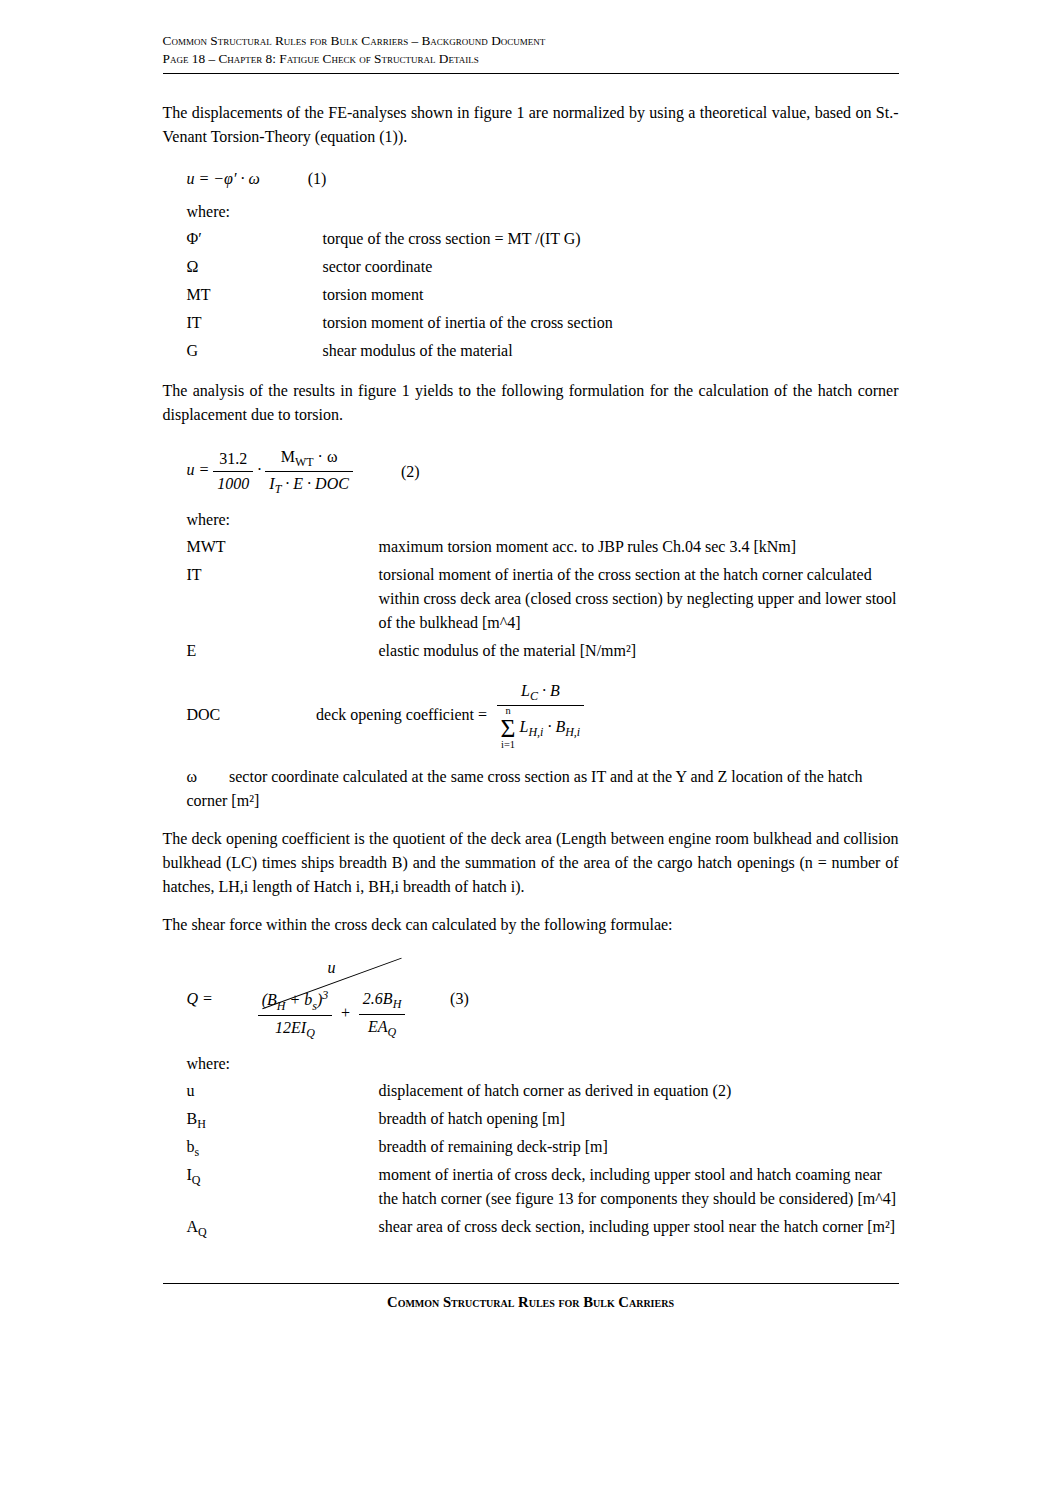Common Structural Rules for Bulk Carriers – Background Document Page 18 – Chapter 8: Fatigue Check of Structural Details
The displacements of the FE-analyses shown in figure 1 are normalized by using a theoretical value, based on St.-Venant Torsion-Theory (equation (1)).
u = −φ′ · ω (1)
where:
Φ′
torque of the cross section = MT /(IT G)
Ω
sector coordinate
MT
torsion moment
IT
torsion moment of inertia of the cross section
G
shear modulus of the material
The analysis of the results in figure 1 yields to the following formulation for the calculation of the hatch corner displacement due to torsion.
u = 31.2 1000 · MWT · ω IT · E · DOC (2)
where:
MWT
maximum torsion moment acc. to JBP rules Ch.04 sec 3.4 [kNm]
IT
torsional moment of inertia of the cross section at the hatch corner calculated within cross deck area (closed cross section) by neglecting upper and lower stool of the bulkhead [m^4]
E
elastic modulus of the material [N/mm²]
DOC deck opening coefficient = LC · B n Σ i=1 LH,i · BH,i
ω sector coordinate calculated at the same cross section as IT and at the Y and Z location of the hatch corner [m²]
The deck opening coefficient is the quotient of the deck area (Length between engine room bulkhead and collision bulkhead (LC) times ships breadth B) and the summation of the area of the cargo hatch openings (n = number of hatches, LH,i length of Hatch i, BH,i breadth of hatch i).
The shear force within the cross deck can calculated by the following formulae:
Q = u (BH + bs)3 12EIQ + 2.6BH EAQ (3)
where:
u
displacement of hatch corner as derived in equation (2)
BH
breadth of hatch opening [m]
bs
breadth of remaining deck-strip [m]
IQ
moment of inertia of cross deck, including upper stool and hatch coaming near the hatch corner (see figure 13 for components they should be considered) [m^4]
AQ
shear area of cross deck section, including upper stool near the hatch corner [m²]
Common Structural Rules for Bulk Carriers